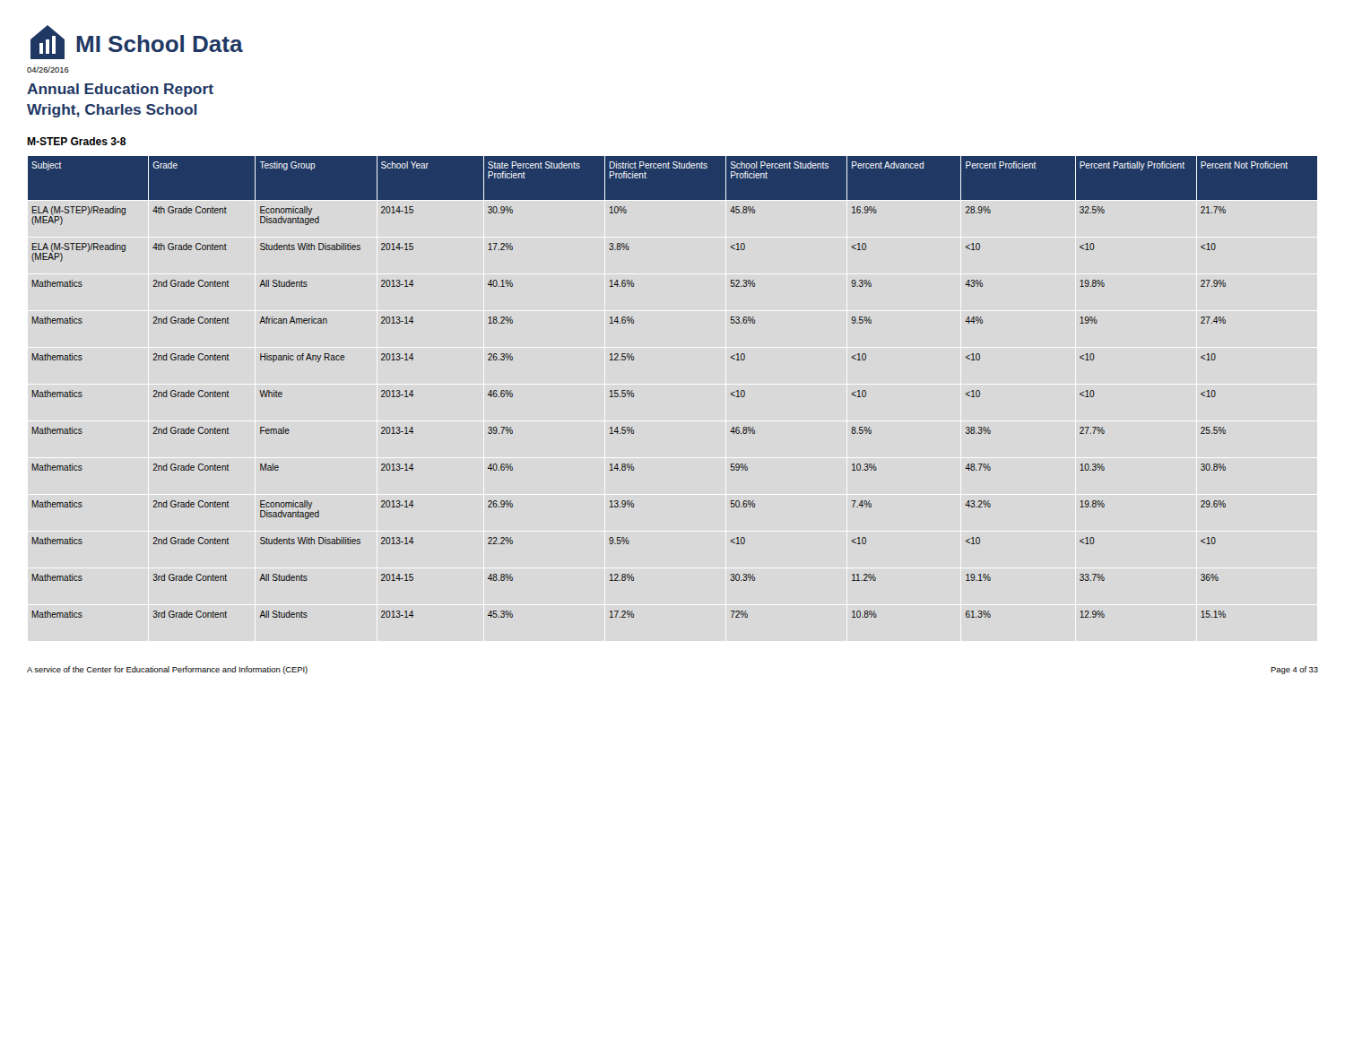MI School Data
04/26/2016
Annual Education Report
Wright, Charles School
M-STEP Grades 3-8
| Subject | Grade | Testing Group | School Year | State Percent Students Proficient | District Percent Students Proficient | School Percent Students Proficient | Percent Advanced | Percent Proficient | Percent Partially Proficient | Percent Not Proficient |
| --- | --- | --- | --- | --- | --- | --- | --- | --- | --- | --- |
| ELA (M-STEP)/Reading (MEAP) | 4th Grade Content | Economically Disadvantaged | 2014-15 | 30.9% | 10% | 45.8% | 16.9% | 28.9% | 32.5% | 21.7% |
| ELA (M-STEP)/Reading (MEAP) | 4th Grade Content | Students With Disabilities | 2014-15 | 17.2% | 3.8% | <10 | <10 | <10 | <10 | <10 |
| Mathematics | 2nd Grade Content | All Students | 2013-14 | 40.1% | 14.6% | 52.3% | 9.3% | 43% | 19.8% | 27.9% |
| Mathematics | 2nd Grade Content | African American | 2013-14 | 18.2% | 14.6% | 53.6% | 9.5% | 44% | 19% | 27.4% |
| Mathematics | 2nd Grade Content | Hispanic of Any Race | 2013-14 | 26.3% | 12.5% | <10 | <10 | <10 | <10 | <10 |
| Mathematics | 2nd Grade Content | White | 2013-14 | 46.6% | 15.5% | <10 | <10 | <10 | <10 | <10 |
| Mathematics | 2nd Grade Content | Female | 2013-14 | 39.7% | 14.5% | 46.8% | 8.5% | 38.3% | 27.7% | 25.5% |
| Mathematics | 2nd Grade Content | Male | 2013-14 | 40.6% | 14.8% | 59% | 10.3% | 48.7% | 10.3% | 30.8% |
| Mathematics | 2nd Grade Content | Economically Disadvantaged | 2013-14 | 26.9% | 13.9% | 50.6% | 7.4% | 43.2% | 19.8% | 29.6% |
| Mathematics | 2nd Grade Content | Students With Disabilities | 2013-14 | 22.2% | 9.5% | <10 | <10 | <10 | <10 | <10 |
| Mathematics | 3rd Grade Content | All Students | 2014-15 | 48.8% | 12.8% | 30.3% | 11.2% | 19.1% | 33.7% | 36% |
| Mathematics | 3rd Grade Content | All Students | 2013-14 | 45.3% | 17.2% | 72% | 10.8% | 61.3% | 12.9% | 15.1% |
A service of the Center for Educational Performance and Information (CEPI) Page 4 of 33